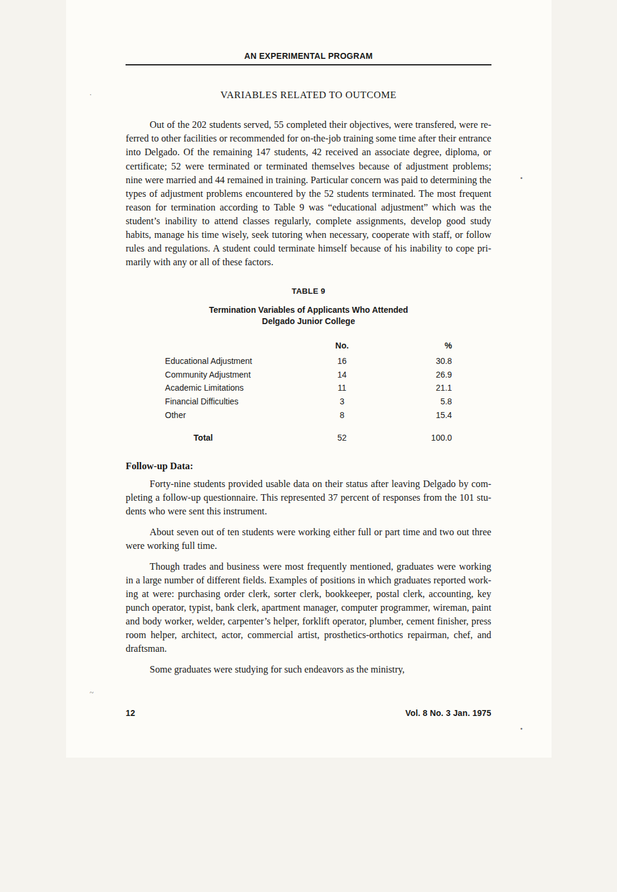. • ~ •
AN EXPERIMENTAL PROGRAM
VARIABLES RELATED TO OUTCOME
Out of the 202 students served, 55 completed their objectives, were transfered, were referred to other facilities or recommended for on-the-job training some time after their entrance into Delgado. Of the remaining 147 students, 42 received an associate degree, diploma, or certificate; 52 were terminated or terminated themselves because of adjustment problems; nine were married and 44 remained in training. Particular concern was paid to determining the types of adjustment problems encountered by the 52 students terminated. The most frequent reason for termination according to Table 9 was “educational adjustment” which was the student’s inability to attend classes regularly, complete assignments, develop good study habits, manage his time wisely, seek tutoring when necessary, cooperate with staff, or follow rules and regulations. A student could terminate himself because of his inability to cope primarily with any or all of these factors.
TABLE 9
Termination Variables of Applicants Who Attended
Delgado Junior College
| | No. | % |
| Educational Adjustment | 16 | 30.8 |
| Community Adjustment | 14 | 26.9 |
| Academic Limitations | 11 | 21.1 |
| Financial Difficulties | 3 | 5.8 |
| Other | 8 | 15.4 |
| Total | 52 | 100.0 |
Follow-up Data:
Forty-nine students provided usable data on their status after leaving Delgado by completing a follow-up questionnaire. This represented 37 percent of responses from the 101 students who were sent this instrument.
About seven out of ten students were working either full or part time and two out three were working full time.
Though trades and business were most frequently mentioned, graduates were working in a large number of different fields. Examples of positions in which graduates reported working at were: purchasing order clerk, sorter clerk, bookkeeper, postal clerk, accounting, key punch operator, typist, bank clerk, apartment manager, computer programmer, wireman, paint and body worker, welder, carpenter’s helper, forklift operator, plumber, cement finisher, press room helper, architect, actor, commercial artist, prosthetics-orthotics repairman, chef, and draftsman.
Some graduates were studying for such endeavors as the ministry,
12 Vol. 8 No. 3 Jan. 1975